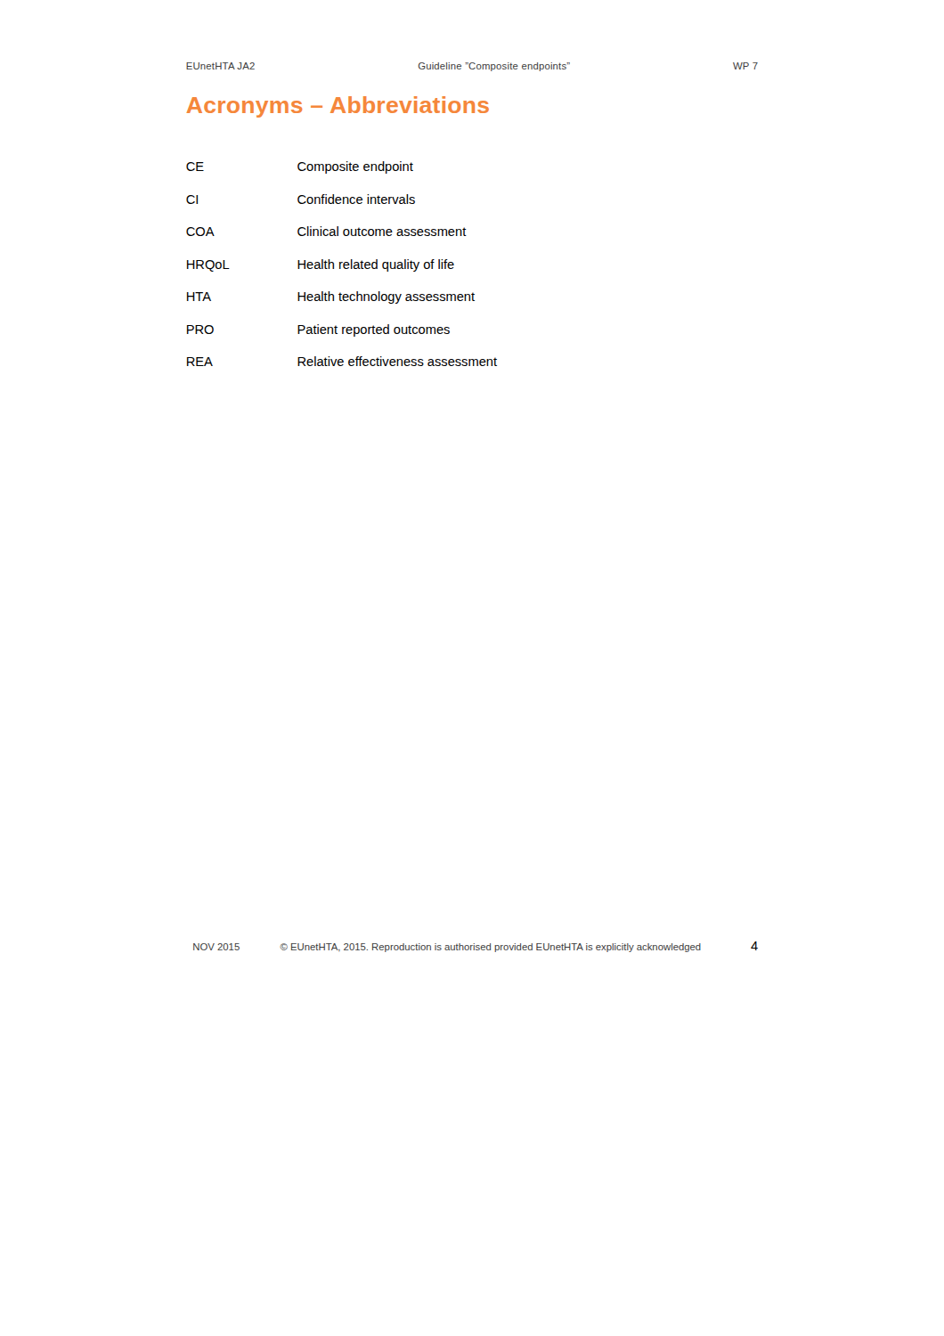EUnetHTA JA2 Guideline ”Composite endpoints” WP 7
Acronyms – Abbreviations
CE
Composite endpoint
CI
Confidence intervals
COA
Clinical outcome assessment
HRQoL
Health related quality of life
HTA
Health technology assessment
PRO
Patient reported outcomes
REA
Relative effectiveness assessment
NOV 2015 © EUnetHTA, 2015. Reproduction is authorised provided EUnetHTA is explicitly acknowledged 4